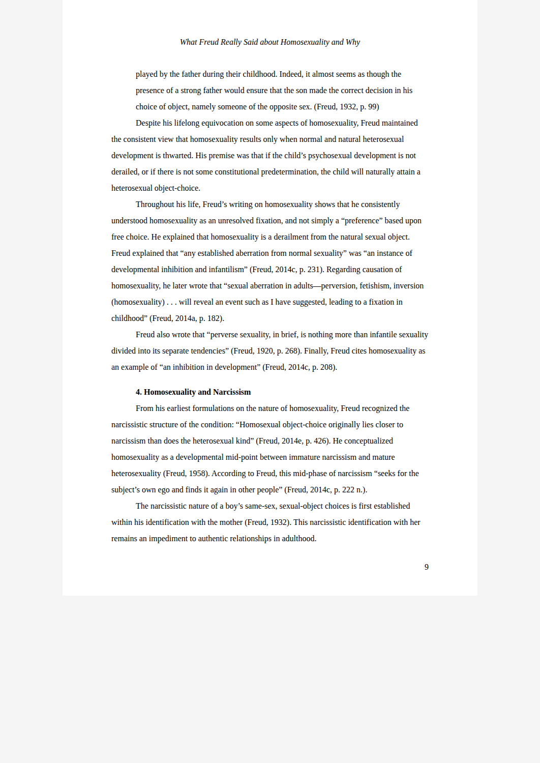What Freud Really Said about Homosexuality and Why
played by the father during their childhood. Indeed, it almost seems as though the presence of a strong father would ensure that the son made the correct decision in his choice of object, namely someone of the opposite sex. (Freud, 1932, p. 99)
Despite his lifelong equivocation on some aspects of homosexuality, Freud maintained the consistent view that homosexuality results only when normal and natural heterosexual development is thwarted. His premise was that if the child’s psychosexual development is not derailed, or if there is not some constitutional predetermination, the child will naturally attain a heterosexual object-choice.
Throughout his life, Freud’s writing on homosexuality shows that he consistently understood homosexuality as an unresolved fixation, and not simply a “preference” based upon free choice. He explained that homosexuality is a derailment from the natural sexual object. Freud explained that “any established aberration from normal sexuality” was “an instance of developmental inhibition and infantilism” (Freud, 2014c, p. 231). Regarding causation of homosexuality, he later wrote that “sexual aberration in adults—perversion, fetishism, inversion (homosexuality) . . . will reveal an event such as I have suggested, leading to a fixation in childhood” (Freud, 2014a, p. 182).
Freud also wrote that “perverse sexuality, in brief, is nothing more than infantile sexuality divided into its separate tendencies” (Freud, 1920, p. 268). Finally, Freud cites homosexuality as an example of “an inhibition in development” (Freud, 2014c, p. 208).
4. Homosexuality and Narcissism
From his earliest formulations on the nature of homosexuality, Freud recognized the narcissistic structure of the condition: “Homosexual object-choice originally lies closer to narcissism than does the heterosexual kind” (Freud, 2014e, p. 426). He conceptualized homosexuality as a developmental mid-point between immature narcissism and mature heterosexuality (Freud, 1958). According to Freud, this mid-phase of narcissism “seeks for the subject’s own ego and finds it again in other people” (Freud, 2014c, p. 222 n.).
The narcissistic nature of a boy’s same-sex, sexual-object choices is first established within his identification with the mother (Freud, 1932). This narcissistic identification with her remains an impediment to authentic relationships in adulthood.
9